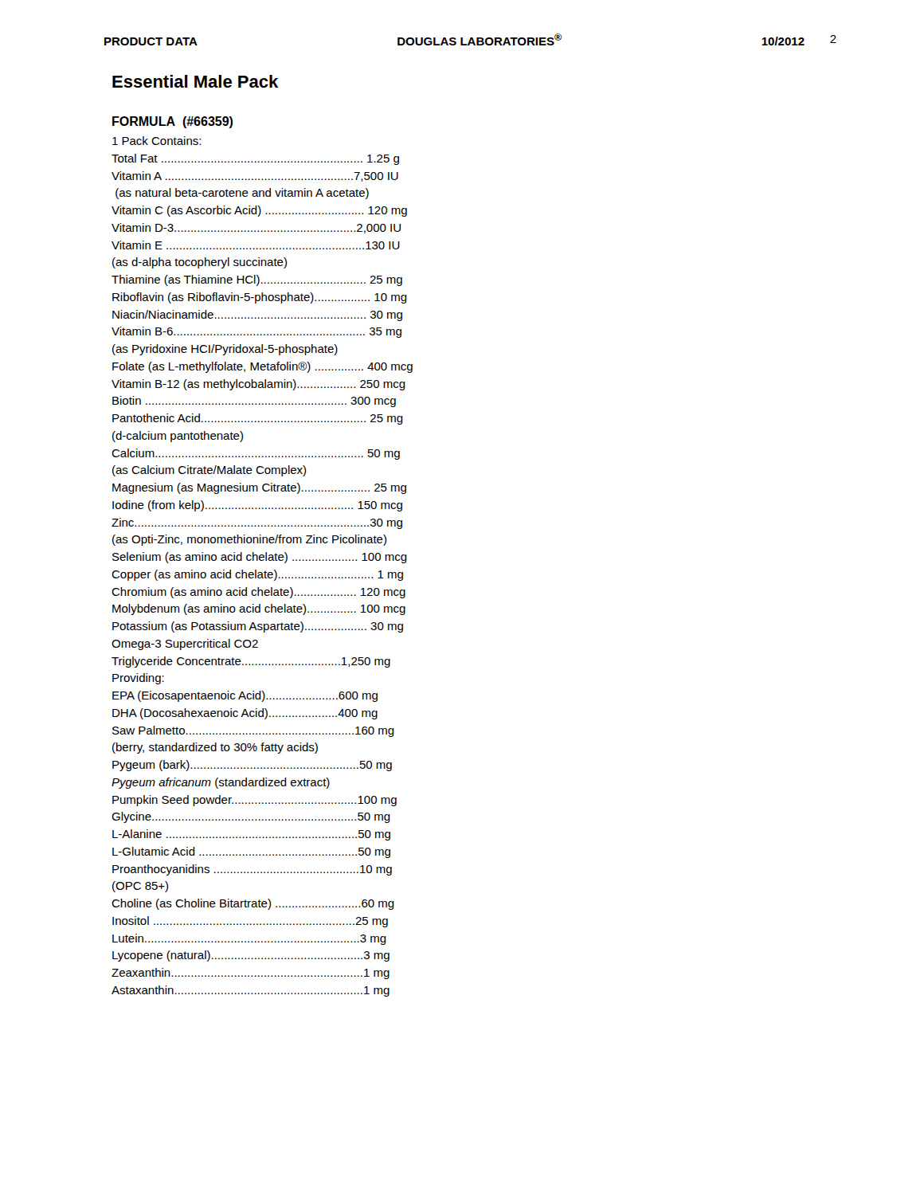2
PRODUCT DATA
DOUGLAS LABORATORIES®
10/2012
Essential Male Pack
FORMULA (#66359)
1 Pack Contains:
Total Fat ............................................................. 1.25 g
Vitamin A .........................................................7,500 IU
(as natural beta-carotene and vitamin A acetate)
Vitamin C (as Ascorbic Acid) .............................. 120 mg
Vitamin D-3.......................................................2,000 IU
Vitamin E ............................................................130 IU
(as d-alpha tocopheryl succinate)
Thiamine (as Thiamine HCl)................................ 25 mg
Riboflavin (as Riboflavin-5-phosphate)................. 10 mg
Niacin/Niacinamide.............................................. 30 mg
Vitamin B-6.......................................................... 35 mg
(as Pyridoxine HCI/Pyridoxal-5-phosphate)
Folate (as L-methylfolate, Metafolin®) ............... 400 mcg
Vitamin B-12 (as methylcobalamin).................. 250 mcg
Biotin ............................................................. 300 mcg
Pantothenic Acid.................................................. 25 mg
(d-calcium pantothenate)
Calcium............................................................... 50 mg
(as Calcium Citrate/Malate Complex)
Magnesium (as Magnesium Citrate)..................... 25 mg
Iodine (from kelp)............................................. 150 mcg
Zinc.......................................................................30 mg
(as Opti-Zinc, monomethionine/from Zinc Picolinate)
Selenium (as amino acid chelate) .................... 100 mcg
Copper (as amino acid chelate)............................. 1 mg
Chromium (as amino acid chelate)................... 120 mcg
Molybdenum (as amino acid chelate)............... 100 mcg
Potassium (as Potassium Aspartate)................... 30 mg
Omega-3 Supercritical CO2
Triglyceride Concentrate..............................1,250 mg
Providing:
EPA (Eicosapentaenoic Acid)......................600 mg
DHA (Docosahexaenoic Acid).....................400 mg
Saw Palmetto...................................................160 mg
(berry, standardized to 30% fatty acids)
Pygeum (bark)...................................................50 mg
Pygeum africanum (standardized extract)
Pumpkin Seed powder......................................100 mg
Glycine..............................................................50 mg
L-Alanine ..........................................................50 mg
L-Glutamic Acid ................................................50 mg
Proanthocyanidins ............................................10 mg
(OPC 85+)
Choline (as Choline Bitartrate) ..........................60 mg
Inositol .............................................................25 mg
Lutein.................................................................3 mg
Lycopene (natural)..............................................3 mg
Zeaxanthin..........................................................1 mg
Astaxanthin.........................................................1 mg